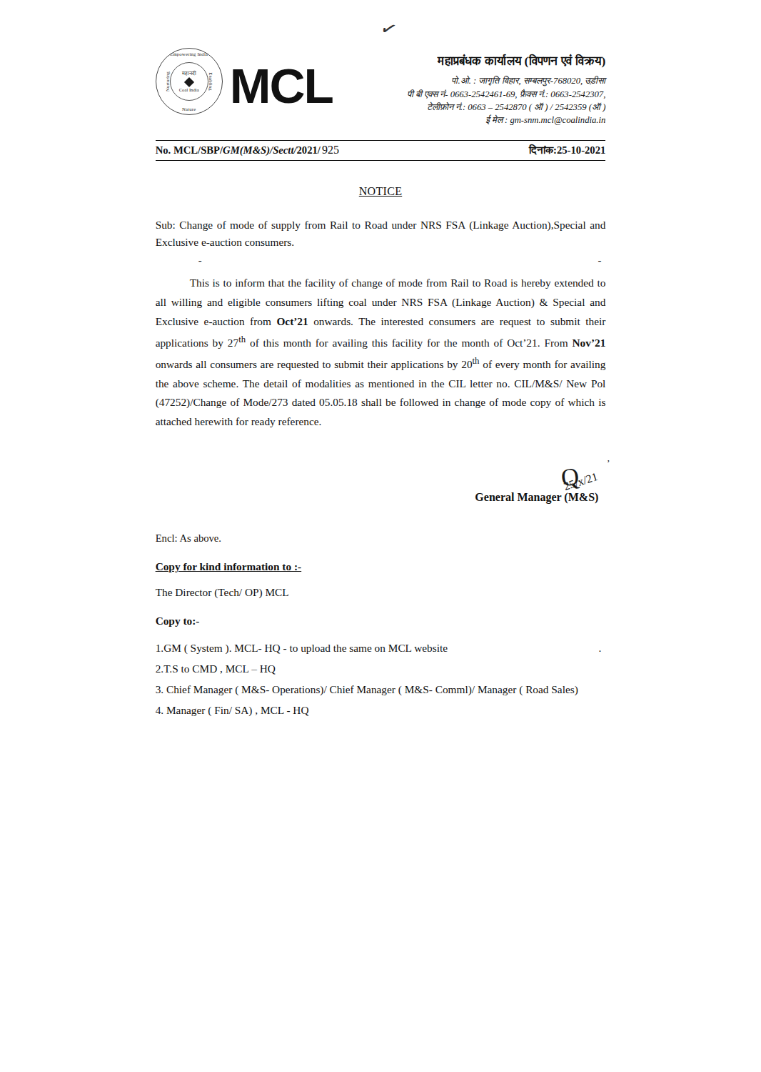✓
Empowering India Nurturing Enabling Nature
महानदी
Coal India
MCL
महाप्रबंधक कार्यालय (विपणन एवं विक्रय)
पो.ओ. : जागृति विहार, सम्बलपुर-768020, उड़ीसा
पी बी एक्स नं- 0663-2542461-69, फ़ैक्स नं.: 0663-2542307,
टेलीफ़ोन नं.: 0663 – 2542870 ( ऑ ) / 2542359 (ऑ )
ई मेल : gm-snm.mcl@coalindia.in
No. MCL/SBP/GM(M&S)/Sectt/2021/925
दिनांक:25-10-2021
NOTICE
Sub: Change of mode of supply from Rail to Road under NRS FSA (Linkage Auction),Special and Exclusive e-auction consumers.
--
This is to inform that the facility of change of mode from Rail to Road is hereby extended to all willing and eligible consumers lifting coal under NRS FSA (Linkage Auction) & Special and Exclusive e-auction from Oct’21 onwards. The interested consumers are request to submit their applications by 27th of this month for availing this facility for the month of Oct’21. From Nov’21 onwards all consumers are requested to submit their applications by 20th of every month for availing the above scheme. The detail of modalities as mentioned in the CIL letter no. CIL/M&S/ New Pol (47252)/Change of Mode/273 dated 05.05.18 shall be followed in change of mode copy of which is attached herewith for ready reference.
’
Q 25/x/21
General Manager (M&S)
Encl: As above.
Copy for kind information to :-
The Director (Tech/ OP) MCL
Copy to:-
1.GM ( System ). MCL- HQ - to upload the same on MCL website .
2.T.S to CMD , MCL – HQ
3. Chief Manager ( M&S- Operations)/ Chief Manager ( M&S- Comml)/ Manager ( Road Sales)
4. Manager ( Fin/ SA) , MCL - HQ